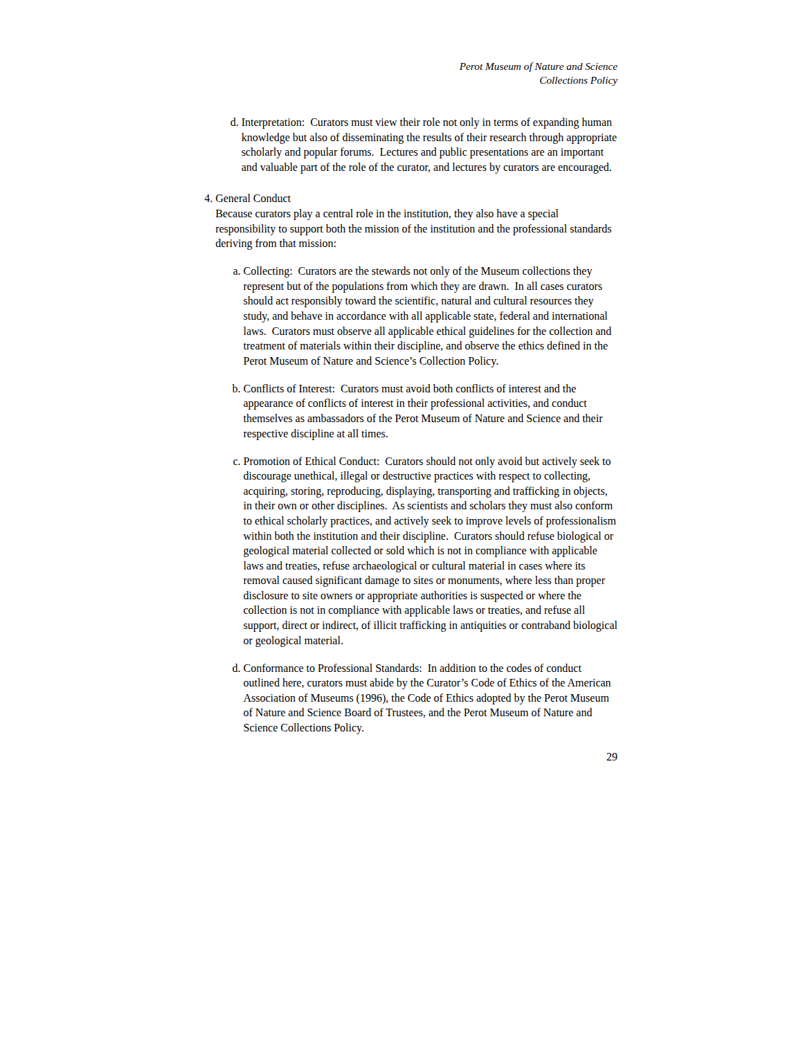Perot Museum of Nature and Science
Collections Policy
Interpretation: Curators must view their role not only in terms of expanding human knowledge but also of disseminating the results of their research through appropriate scholarly and popular forums. Lectures and public presentations are an important and valuable part of the role of the curator, and lectures by curators are encouraged.
General Conduct
Because curators play a central role in the institution, they also have a special responsibility to support both the mission of the institution and the professional standards deriving from that mission:
Collecting: Curators are the stewards not only of the Museum collections they represent but of the populations from which they are drawn. In all cases curators should act responsibly toward the scientific, natural and cultural resources they study, and behave in accordance with all applicable state, federal and international laws. Curators must observe all applicable ethical guidelines for the collection and treatment of materials within their discipline, and observe the ethics defined in the Perot Museum of Nature and Science’s Collection Policy.
Conflicts of Interest: Curators must avoid both conflicts of interest and the appearance of conflicts of interest in their professional activities, and conduct themselves as ambassadors of the Perot Museum of Nature and Science and their respective discipline at all times.
Promotion of Ethical Conduct: Curators should not only avoid but actively seek to discourage unethical, illegal or destructive practices with respect to collecting, acquiring, storing, reproducing, displaying, transporting and trafficking in objects, in their own or other disciplines. As scientists and scholars they must also conform to ethical scholarly practices, and actively seek to improve levels of professionalism within both the institution and their discipline. Curators should refuse biological or geological material collected or sold which is not in compliance with applicable laws and treaties, refuse archaeological or cultural material in cases where its removal caused significant damage to sites or monuments, where less than proper disclosure to site owners or appropriate authorities is suspected or where the collection is not in compliance with applicable laws or treaties, and refuse all support, direct or indirect, of illicit trafficking in antiquities or contraband biological or geological material.
Conformance to Professional Standards: In addition to the codes of conduct outlined here, curators must abide by the Curator’s Code of Ethics of the American Association of Museums (1996), the Code of Ethics adopted by the Perot Museum of Nature and Science Board of Trustees, and the Perot Museum of Nature and Science Collections Policy.
29